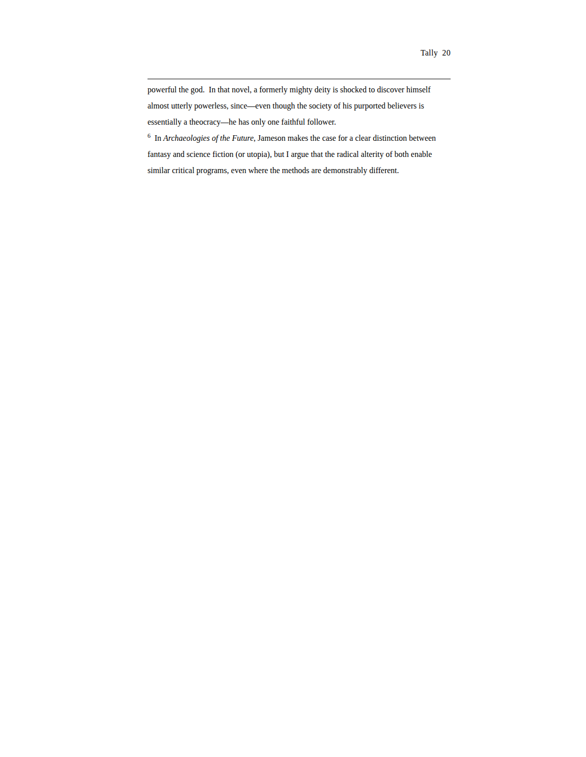Tally 20
powerful the god. In that novel, a formerly mighty deity is shocked to discover himself almost utterly powerless, since—even though the society of his purported believers is essentially a theocracy—he has only one faithful follower.
6 In Archaeologies of the Future, Jameson makes the case for a clear distinction between fantasy and science fiction (or utopia), but I argue that the radical alterity of both enable similar critical programs, even where the methods are demonstrably different.